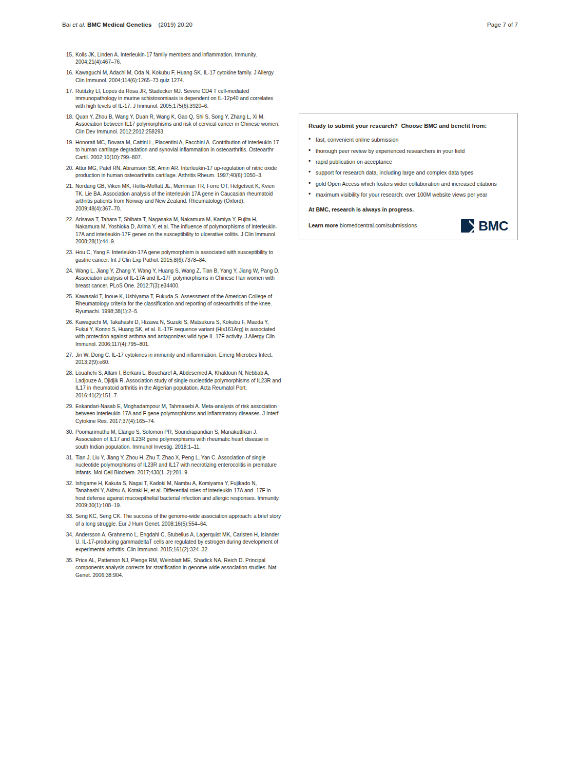Bai et al. BMC Medical Genetics (2019) 20:20
Page 7 of 7
Kolls JK, Linden A. Interleukin-17 family members and inflammation. Immunity. 2004;21(4):467–76.
Kawaguchi M, Adachi M, Oda N, Kokubu F, Huang SK. IL-17 cytokine family. J Allergy Clin Immunol. 2004;114(6):1265–73 quiz 1274.
Rutitzky LI, Lopes da Rosa JR, Stadecker MJ. Severe CD4 T cell-mediated immunopathology in murine schistosomiasis is dependent on IL-12p40 and correlates with high levels of IL-17. J Immunol. 2005;175(6):3920–6.
Quan Y, Zhou B, Wang Y, Duan R, Wang K, Gao Q, Shi S, Song Y, Zhang L, Xi M. Association between IL17 polymorphisms and risk of cervical cancer in Chinese women. Clin Dev Immunol. 2012;2012:258293.
Honorati MC, Bovara M, Cattini L, Piacentini A, Facchini A. Contribution of interleukin 17 to human cartilage degradation and synovial inflammation in osteoarthritis. Osteoarthr Cartil. 2002;10(10):799–807.
Attur MG, Patel RN, Abramson SB, Amin AR. Interleukin-17 up-regulation of nitric oxide production in human osteoarthritis cartilage. Arthritis Rheum. 1997;40(6):1050–3.
Nordang GB, Viken MK, Hollis-Moffatt JE, Merriman TR, Forre OT, Helgetveit K, Kvien TK, Lie BA. Association analysis of the interleukin 17A gene in Caucasian rheumatoid arthritis patients from Norway and New Zealand. Rheumatology (Oxford). 2009;48(4):367–70.
Arisawa T, Tahara T, Shibata T, Nagasaka M, Nakamura M, Kamiya Y, Fujita H, Nakamura M, Yoshioka D, Arima Y, et al. The influence of polymorphisms of interleukin-17A and interleukin-17F genes on the susceptibility to ulcerative colitis. J Clin Immunol. 2008;28(1):44–9.
Hou C, Yang F. Interleukin-17A gene polymorphism is associated with susceptibility to gastric cancer. Int J Clin Exp Pathol. 2015;8(6):7378–84.
Wang L, Jiang Y, Zhang Y, Wang Y, Huang S, Wang Z, Tian B, Yang Y, Jiang W, Pang D. Association analysis of IL-17A and IL-17F polymorphisms in Chinese Han women with breast cancer. PLoS One. 2012;7(3):e34400.
Kawasaki T, Inoue K, Ushiyama T, Fukuda S. Assessment of the American College of Rheumatology criteria for the classification and reporting of osteoarthritis of the knee. Ryumachi. 1998;38(1):2–5.
Kawaguchi M, Takahashi D, Hizawa N, Suzuki S, Matsukura S, Kokubu F, Maeda Y, Fukui Y, Konno S, Huang SK, et al. IL-17F sequence variant (His161Arg) is associated with protection against asthma and antagonizes wild-type IL-17F activity. J Allergy Clin Immunol. 2006;117(4):795–801.
Jin W, Dong C. IL-17 cytokines in immunity and inflammation. Emerg Microbes Infect. 2013;2(9):e60.
Louahchi S, Allam I, Berkani L, Boucharef A, Abdesemed A, Khaldoun N, Nebbab A, Ladjouze A, Djidjik R. Association study of single nucleotide polymorphisms of IL23R and IL17 in rheumatoid arthritis in the Algerian population. Acta Reumatol Port. 2016;41(2):151–7.
Eskandari-Nasab E, Moghadampour M, Tahmasebi A. Meta-analysis of risk association between interleukin-17A and F gene polymorphisms and inflammatory diseases. J Interf Cytokine Res. 2017;37(4):165–74.
Poomarimuthu M, Elango S, Solomon PR, Soundrapandian S, Mariakuttikan J. Association of IL17 and IL23R gene polymorphisms with rheumatic heart disease in south Indian population. Immunol Investig. 2018:1–11.
Tian J, Liu Y, Jiang Y, Zhou H, Zhu T, Zhao X, Peng L, Yan C. Association of single nucleotide polymorphisms of IL23R and IL17 with necrotizing enterocolitis in premature infants. Mol Cell Biochem. 2017;430(1–2):201–9.
Ishigame H, Kakuta S, Nagai T, Kadoki M, Nambu A, Komiyama Y, Fujikado N, Tanahashi Y, Akitsu A, Kotaki H, et al. Differential roles of interleukin-17A and -17F in host defense against mucoepithelial bacterial infection and allergic responses. Immunity. 2009;30(1):108–19.
Seng KC, Seng CK. The success of the genome-wide association approach: a brief story of a long struggle. Eur J Hum Genet. 2008;16(5):554–64.
Andersson A, Grahnemo L, Engdahl C, Stubelius A, Lagerquist MK, Carlsten H, Islander U. IL-17-producing gammadeltaT cells are regulated by estrogen during development of experimental arthritis. Clin Immunol. 2015;161(2):324–32.
Price AL, Patterson NJ, Plenge RM, Weinblatt ME, Shadick NA, Reich D. Principal components analysis corrects for stratification in genome-wide association studies. Nat Genet. 2006;38:904.
Ready to submit your research? Choose BMC and benefit from:
fast, convenient online submission
thorough peer review by experienced researchers in your field
rapid publication on acceptance
support for research data, including large and complex data types
gold Open Access which fosters wider collaboration and increased citations
maximum visibility for your research: over 100M website views per year
At BMC, research is always in progress.
Learn more biomedcentral.com/submissions
BMC